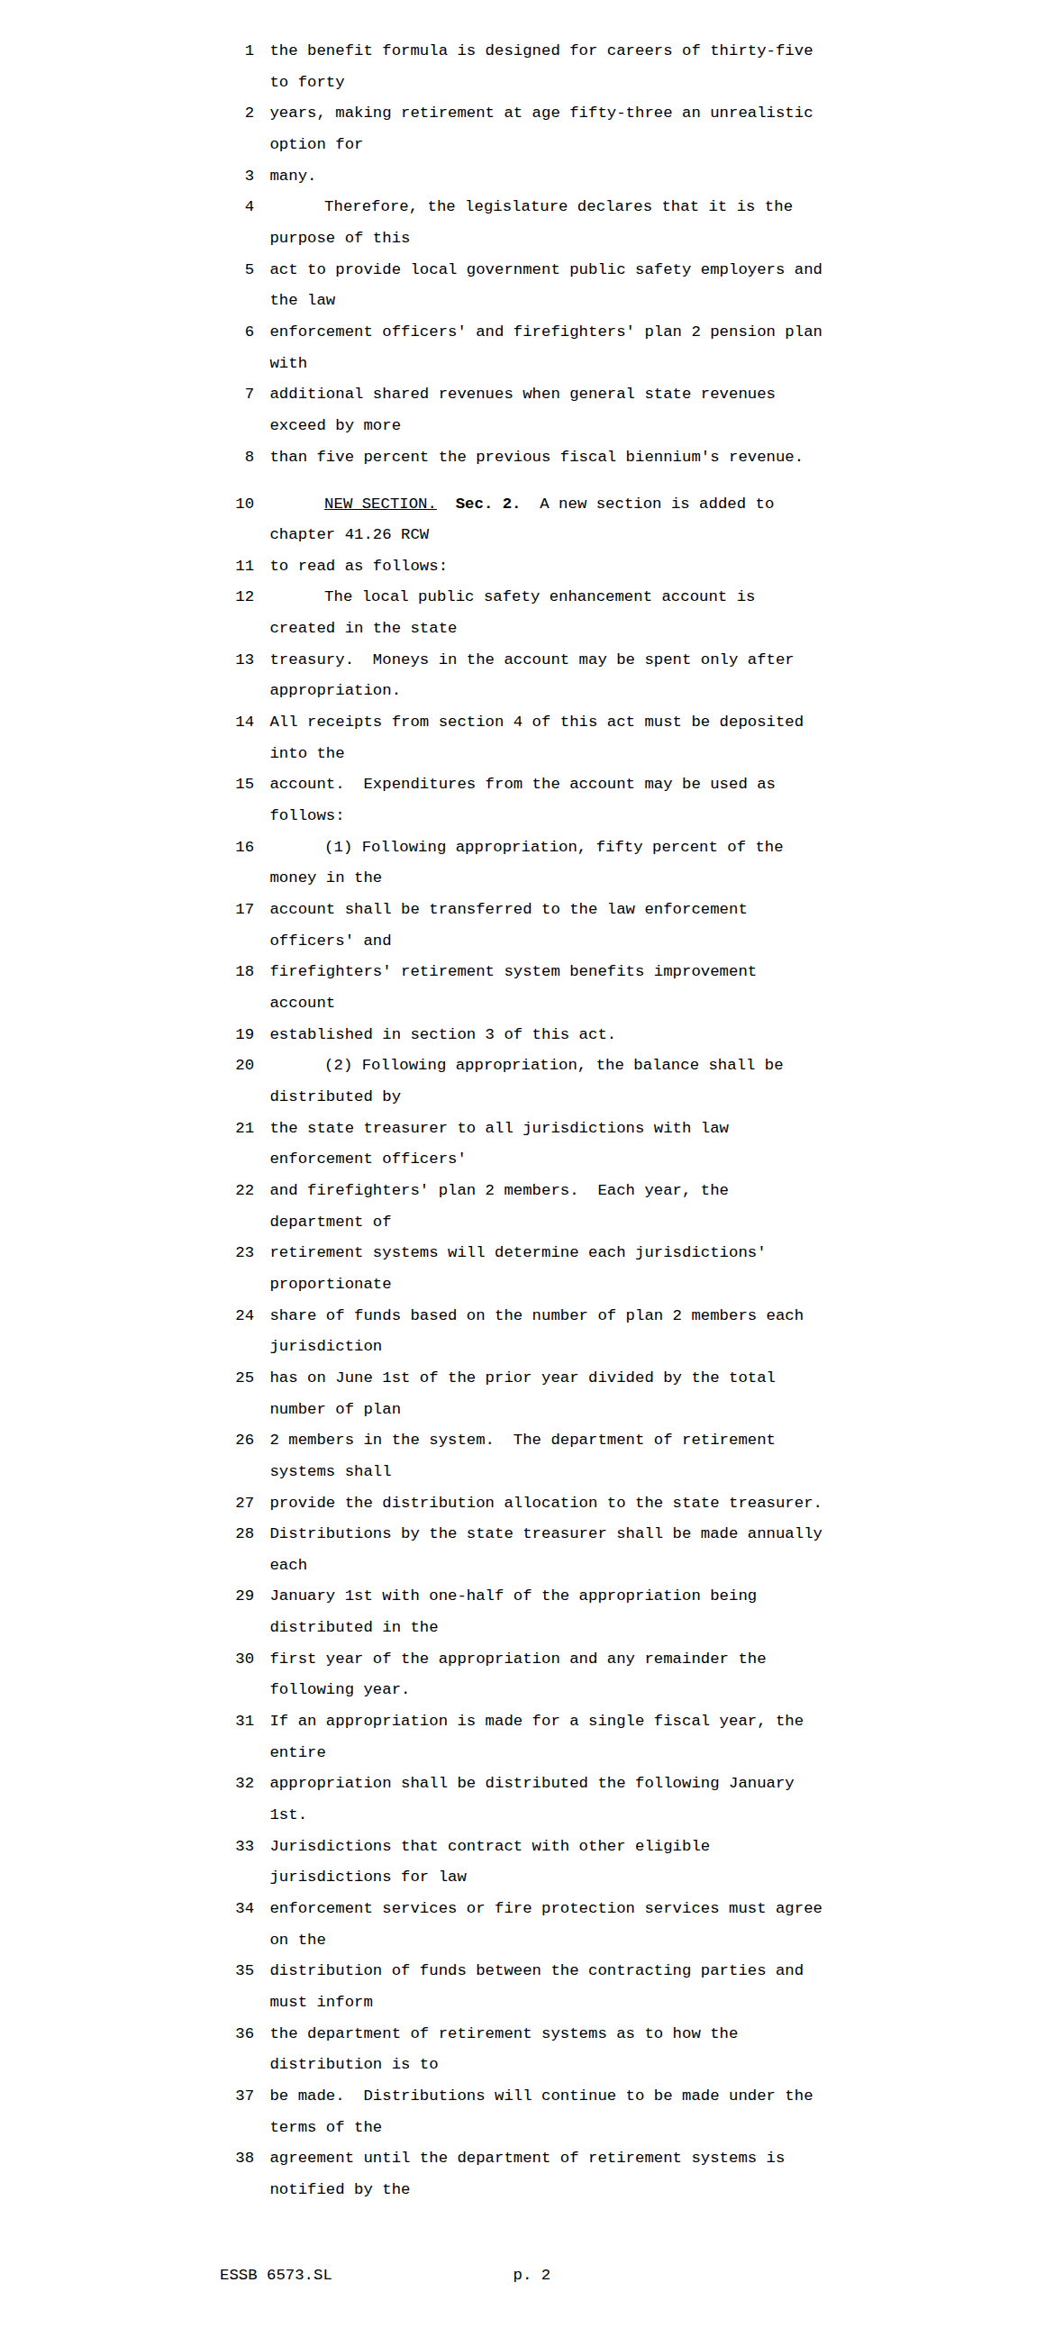the benefit formula is designed for careers of thirty-five to forty
years, making retirement at age fifty-three an unrealistic option for
many.
Therefore, the legislature declares that it is the purpose of this
act to provide local government public safety employers and the law
enforcement officers' and firefighters' plan 2 pension plan with
additional shared revenues when general state revenues exceed by more
than five percent the previous fiscal biennium's revenue.
NEW SECTION. Sec. 2. A new section is added to chapter 41.26 RCW
to read as follows:
The local public safety enhancement account is created in the state
treasury. Moneys in the account may be spent only after appropriation.
All receipts from section 4 of this act must be deposited into the
account. Expenditures from the account may be used as follows:
(1) Following appropriation, fifty percent of the money in the
account shall be transferred to the law enforcement officers' and
firefighters' retirement system benefits improvement account
established in section 3 of this act.
(2) Following appropriation, the balance shall be distributed by
the state treasurer to all jurisdictions with law enforcement officers'
and firefighters' plan 2 members. Each year, the department of
retirement systems will determine each jurisdictions' proportionate
share of funds based on the number of plan 2 members each jurisdiction
has on June 1st of the prior year divided by the total number of plan
2 members in the system. The department of retirement systems shall
provide the distribution allocation to the state treasurer.
Distributions by the state treasurer shall be made annually each
January 1st with one-half of the appropriation being distributed in the
first year of the appropriation and any remainder the following year.
If an appropriation is made for a single fiscal year, the entire
appropriation shall be distributed the following January 1st.
Jurisdictions that contract with other eligible jurisdictions for law
enforcement services or fire protection services must agree on the
distribution of funds between the contracting parties and must inform
the department of retirement systems as to how the distribution is to
be made. Distributions will continue to be made under the terms of the
agreement until the department of retirement systems is notified by the
ESSB 6573.SL
p. 2